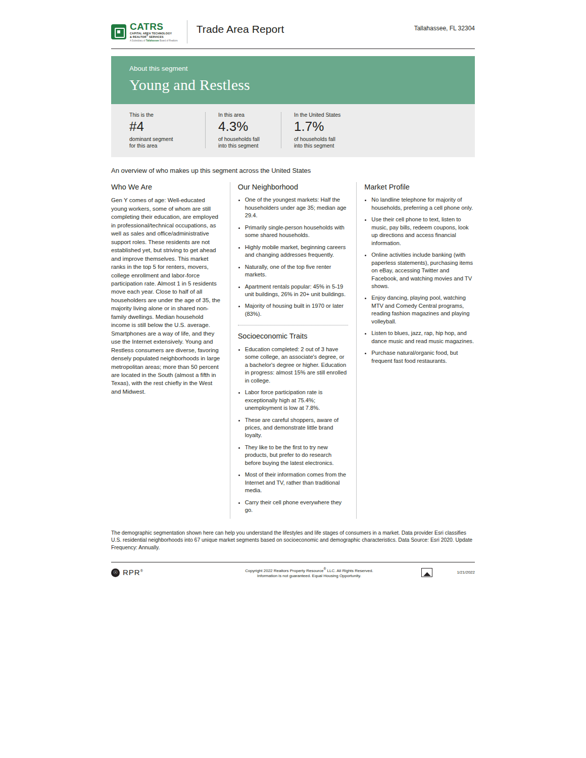CATRS
Capital Area Technology
& Realtor® Services
A Subsidiary of Tallahassee Board of Realtors
Trade Area Report
Tallahassee, FL 32304
About this segment
Young and Restless
This is the
#4
dominant segment
for this area
In this area
4.3%
of households fall
into this segment
In the United States
1.7%
of households fall
into this segment
An overview of who makes up this segment across the United States
Who We Are
Gen Y comes of age: Well-educated young workers, some of whom are still completing their education, are employed in professional/technical occupations, as well as sales and office/administrative support roles. These residents are not established yet, but striving to get ahead and improve themselves. This market ranks in the top 5 for renters, movers, college enrollment and labor-force participation rate. Almost 1 in 5 residents move each year. Close to half of all householders are under the age of 35, the majority living alone or in shared non-family dwellings. Median household income is still below the U.S. average. Smartphones are a way of life, and they use the Internet extensively. Young and Restless consumers are diverse, favoring densely populated neighborhoods in large metropolitan areas; more than 50 percent are located in the South (almost a fifth in Texas), with the rest chiefly in the West and Midwest.
Our Neighborhood
One of the youngest markets: Half the householders under age 35; median age 29.4.
Primarily single-person households with some shared households.
Highly mobile market, beginning careers and changing addresses frequently.
Naturally, one of the top five renter markets.
Apartment rentals popular: 45% in 5-19 unit buildings, 26% in 20+ unit buildings.
Majority of housing built in 1970 or later (83%).
Socioeconomic Traits
Education completed: 2 out of 3 have some college, an associate's degree, or a bachelor's degree or higher. Education in progress: almost 15% are still enrolled in college.
Labor force participation rate is exceptionally high at 75.4%; unemployment is low at 7.8%.
These are careful shoppers, aware of prices, and demonstrate little brand loyalty.
They like to be the first to try new products, but prefer to do research before buying the latest electronics.
Most of their information comes from the Internet and TV, rather than traditional media.
Carry their cell phone everywhere they go.
Market Profile
No landline telephone for majority of households, preferring a cell phone only.
Use their cell phone to text, listen to music, pay bills, redeem coupons, look up directions and access financial information.
Online activities include banking (with paperless statements), purchasing items on eBay, accessing Twitter and Facebook, and watching movies and TV shows.
Enjoy dancing, playing pool, watching MTV and Comedy Central programs, reading fashion magazines and playing volleyball.
Listen to blues, jazz, rap, hip hop, and dance music and read music magazines.
Purchase natural/organic food, but frequent fast food restaurants.
The demographic segmentation shown here can help you understand the lifestyles and life stages of consumers in a market. Data provider Esri classifies U.S. residential neighborhoods into 67 unique market segments based on socioeconomic and demographic characteristics. Data Source: Esri 2020. Update Frequency: Annually.
☉
RPR®
Copyright 2022 Realtors Property Resource® LLC. All Rights Reserved.
Information is not guaranteed. Equal Housing Opportunity.
1/21/2022